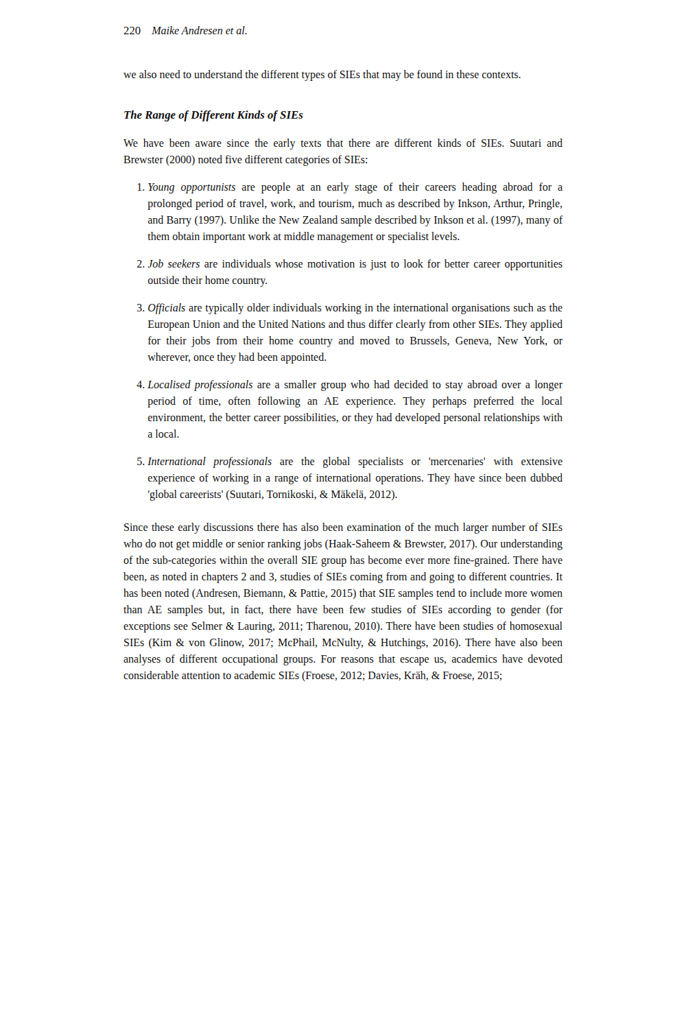220 Maike Andresen et al.
we also need to understand the different types of SIEs that may be found in these contexts.
The Range of Different Kinds of SIEs
We have been aware since the early texts that there are different kinds of SIEs. Suutari and Brewster (2000) noted five different categories of SIEs:
Young opportunists are people at an early stage of their careers heading abroad for a prolonged period of travel, work, and tourism, much as described by Inkson, Arthur, Pringle, and Barry (1997). Unlike the New Zealand sample described by Inkson et al. (1997), many of them obtain important work at middle management or specialist levels.
Job seekers are individuals whose motivation is just to look for better career opportunities outside their home country.
Officials are typically older individuals working in the international organisations such as the European Union and the United Nations and thus differ clearly from other SIEs. They applied for their jobs from their home country and moved to Brussels, Geneva, New York, or wherever, once they had been appointed.
Localised professionals are a smaller group who had decided to stay abroad over a longer period of time, often following an AE experience. They perhaps preferred the local environment, the better career possibilities, or they had developed personal relationships with a local.
International professionals are the global specialists or 'mercenaries' with extensive experience of working in a range of international operations. They have since been dubbed 'global careerists' (Suutari, Tornikoski, & Mäkelä, 2012).
Since these early discussions there has also been examination of the much larger number of SIEs who do not get middle or senior ranking jobs (Haak-Saheem & Brewster, 2017). Our understanding of the sub-categories within the overall SIE group has become ever more fine-grained. There have been, as noted in chapters 2 and 3, studies of SIEs coming from and going to different countries. It has been noted (Andresen, Biemann, & Pattie, 2015) that SIE samples tend to include more women than AE samples but, in fact, there have been few studies of SIEs according to gender (for exceptions see Selmer & Lauring, 2011; Tharenou, 2010). There have been studies of homosexual SIEs (Kim & von Glinow, 2017; McPhail, McNulty, & Hutchings, 2016). There have also been analyses of different occupational groups. For reasons that escape us, academics have devoted considerable attention to academic SIEs (Froese, 2012; Davies, Kräh, & Froese, 2015;